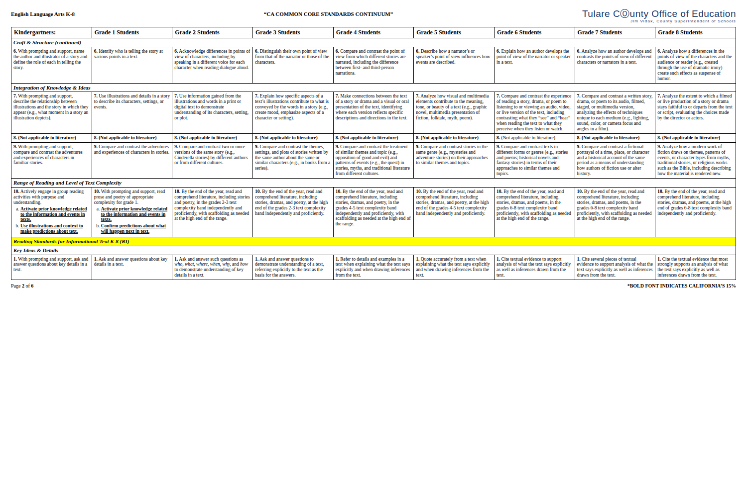English Language Arts K-8
“CA COMMON CORE STANDARDS CONTINUUM”
Tulare CⓄunty Office of Education
Jim Vidak, County Superintendent of Schools
| Kindergartners: | Grade 1 Students | Grade 2 Students | Grade 3 Students | Grade 4 Students | Grade 5 Students | Grade 6 Students | Grade 7 Students | Grade 8 Students |
| --- | --- | --- | --- | --- | --- | --- | --- | --- |
| Craft & Structure (continued) |
| 6. With prompting and support, name the author and illustrator of a story and define the role of each in telling the story. | 6. Identify who is telling the story at various points in a text. | 6. Acknowledge differences in points of view of characters, including by speaking in a different voice for each character when reading dialogue aloud. | 6. Distinguish their own point of view from that of the narrator or those of the characters. | 6. Compare and contrast the point of view from which different stories are narrated, including the difference between first- and third-person narrations. | 6. Describe how a narrator’s or speaker’s point of view influences how events are described. | 6. Explain how an author develops the point of view of the narrator or speaker in a text. | 6. Analyze how an author develops and contrasts the points of view of different characters or narrators in a text. | 6. Analyze how a differences in the points of view of the characters and the audience or reader (e.g., created through the use of dramatic irony) create such effects as suspense of humor. |
| Integration of Knowledge & Ideas |
| 7. With prompting and support, describe the relationship between illustrations and the story in which they appear (e.g., what moment in a story an illustration depicts). | 7. Use illustrations and details in a story to describe its characters, settings, or events. | 7. Use information gained from the illustrations and words in a print or digital text to demonstrate understanding of its characters, setting, or plot. | 7. Explain how specific aspects of a text’s illustrations contribute to what is conveyed by the words in a story (e.g., create mood, emphasize aspects of a character or setting). | 7. Make connections between the text of a story or drama and a visual or oral presentation of the text, identifying where each version reflects specific descriptions and directions in the text. | 7. Analyze how visual and multimedia elements contribute to the meaning, tone, or beauty of a text (e.g., graphic novel, multimedia presentation of fiction, folktale, myth, poem). | 7. Compare and contrast the experience of reading a story, drama, or poem to listening to or viewing an audio, video, or live version of the text, including contrasting what they “see” and “hear” when reading the text to what they perceive when they listen or watch. | 7. Compare and contrast a written story, drama, or poem to its audio, filmed, staged, or multimedia version, analyzing the effects of techniques unique to each medium (e.g., lighting, sound, color, or camera focus and angles in a film). | 7. Analyze the extent to which a filmed or live production of a story or drama stays faithful to or departs from the text or script, evaluating the choices made by the director or actors. |
| 8. (Not applicable to literature) | 8. (Not applicable to literature) | 8. (Not applicable to literature) | 8. (Not applicable to literature) | 8. (Not applicable to literature) | 8. (Not applicable to literature) | 8. (Not applicable to literature) | 8. (Not applicable to literature) | 8. (Not applicable to literature) |
| 9. With prompting and support, compare and contrast the adventures and experiences of characters in familiar stories. | 9. Compare and contrast the adventures and experiences of characters in stories. | 9. Compare and contrast two or more versions of the same story (e.g., Cinderella stories) by different authors or from different cultures. | 9. Compare and contrast the themes, settings, and plots of stories written by the same author about the same or similar characters (e.g., in books from a series). | 9. Compare and contrast the treatment of similar themes and topic (e.g., opposition of good and evil) and patterns of events (e.g., the quest) in stories, myths, and traditional literature from different cultures. | 9. Compare and contrast stories in the same genre (e.g., mysteries and adventure stories) on their approaches to similar themes and topics. | 9. Compare and contrast texts in different forms or genres (e.g., stories and poems; historical novels and fantasy stories) in terms of their approaches to similar themes and topics. | 9. Compare and contrast a fictional portrayal of a time, place, or character and a historical account of the same period as a means of understanding how authors of fiction use or alter history. | 9. Analyze how a modern work of fiction draws on themes, patterns of events, or character types from myths, traditional stories, or religious works such as the Bible, including describing how the material is rendered new. |
| Range of Reading and Level of Text Complexity |
| 10. Actively engage in group reading activities with purpose and understanding. Activate prior knowledge related to the information and events in texts. Use illustrations and context to make predictions about text. | 10. With prompting and support, read prose and poetry of appropriate complexity for grade 1. Activate prior knowledge related to the information and events in texts. Confirm predictions about what will happen next in text. | 10. By the end of the year, read and comprehend literature, including stories and poetry, in the grades 2-3 text complexity band independently and proficiently, with scaffolding as needed at the high end of the range. | 10. By the end of the year, read and comprehend literature, including stories, dramas, and poetry, at the high end of the grades 2-3 text complexity band independently and proficiently. | 10. By the end of the year, read and comprehend literature, including stories, dramas, and poetry, in the grades 4-5 text complexity band independently and proficiently, with scaffolding as needed at the high end of the range. | 10. By the end of the year, read and comprehend literature, including stories, dramas, and poetry, at the high end of the grades 4-5 text complexity band independently and proficiently. | 10. By the end of the year, read and comprehend literature, including stories, dramas, and poems, in the grades 6-8 text complexity band proficiently, with scaffolding as needed at the high end of the range. | 10. By the end of the year, read and comprehend literature, including stories, dramas, and poems, in the grades 6-8 text complexity band proficiently, with scaffolding as needed at the high end of the range. | 10. By the end of the year, read and comprehend literature, including stories, dramas, and poems, at the high end of grades 6-8 text complexity band independently and proficiently. |
| Reading Standards for Informational Text K-8 (RI) |
| Key Ideas & Details |
| 1. With prompting and support, ask and answer questions about key details in a text. | 1. Ask and answer questions about key details in a text. | 1. Ask and answer such questions as who, what, where, when, why, and how to demonstrate understanding of key details in a text. | 1. Ask and answer questions to demonstrate understanding of a text, referring explicitly to the text as the basis for the answers. | 1. Refer to details and examples in a text when explaining what the text says explicitly and when drawing inferences from the text. | 1. Quote accurately from a text when explaining what the text says explicitly and when drawing inferences from the text. | 1. Cite textual evidence to support analysis of what the text says explicitly as well as inferences drawn from the text. | 1. Cite several pieces of textual evidence to support analysis of what the text says explicitly as well as inferences drawn from the text. | 1. Cite the textual evidence that most strongly supports an analysis of what the text says explicitly as well as inferences drawn from the text. |
Page 2 of 6
*BOLD FONT INDICATES CALIFORNIA’S 15%